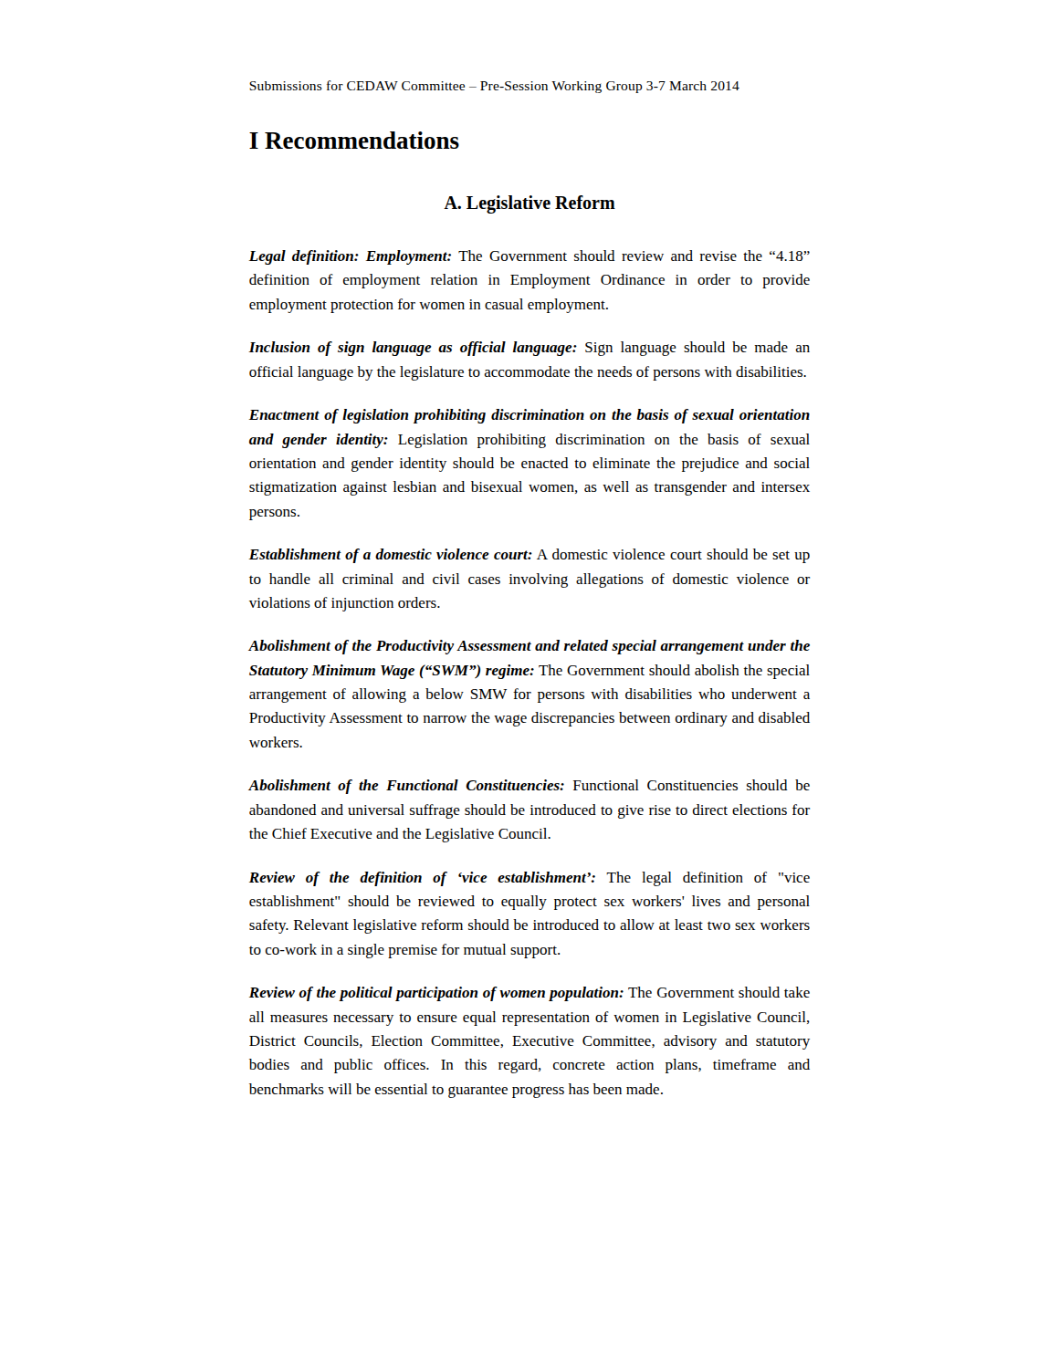Submissions for CEDAW Committee – Pre-Session Working Group 3-7 March 2014
I Recommendations
A. Legislative Reform
Legal definition: Employment: The Government should review and revise the “4.18” definition of employment relation in Employment Ordinance in order to provide employment protection for women in casual employment.
Inclusion of sign language as official language: Sign language should be made an official language by the legislature to accommodate the needs of persons with disabilities.
Enactment of legislation prohibiting discrimination on the basis of sexual orientation and gender identity: Legislation prohibiting discrimination on the basis of sexual orientation and gender identity should be enacted to eliminate the prejudice and social stigmatization against lesbian and bisexual women, as well as transgender and intersex persons.
Establishment of a domestic violence court: A domestic violence court should be set up to handle all criminal and civil cases involving allegations of domestic violence or violations of injunction orders.
Abolishment of the Productivity Assessment and related special arrangement under the Statutory Minimum Wage (“SWM”) regime: The Government should abolish the special arrangement of allowing a below SMW for persons with disabilities who underwent a Productivity Assessment to narrow the wage discrepancies between ordinary and disabled workers.
Abolishment of the Functional Constituencies: Functional Constituencies should be abandoned and universal suffrage should be introduced to give rise to direct elections for the Chief Executive and the Legislative Council.
Review of the definition of ‘vice establishment’: The legal definition of "vice establishment" should be reviewed to equally protect sex workers' lives and personal safety. Relevant legislative reform should be introduced to allow at least two sex workers to co-work in a single premise for mutual support.
Review of the political participation of women population: The Government should take all measures necessary to ensure equal representation of women in Legislative Council, District Councils, Election Committee, Executive Committee, advisory and statutory bodies and public offices. In this regard, concrete action plans, timeframe and benchmarks will be essential to guarantee progress has been made.